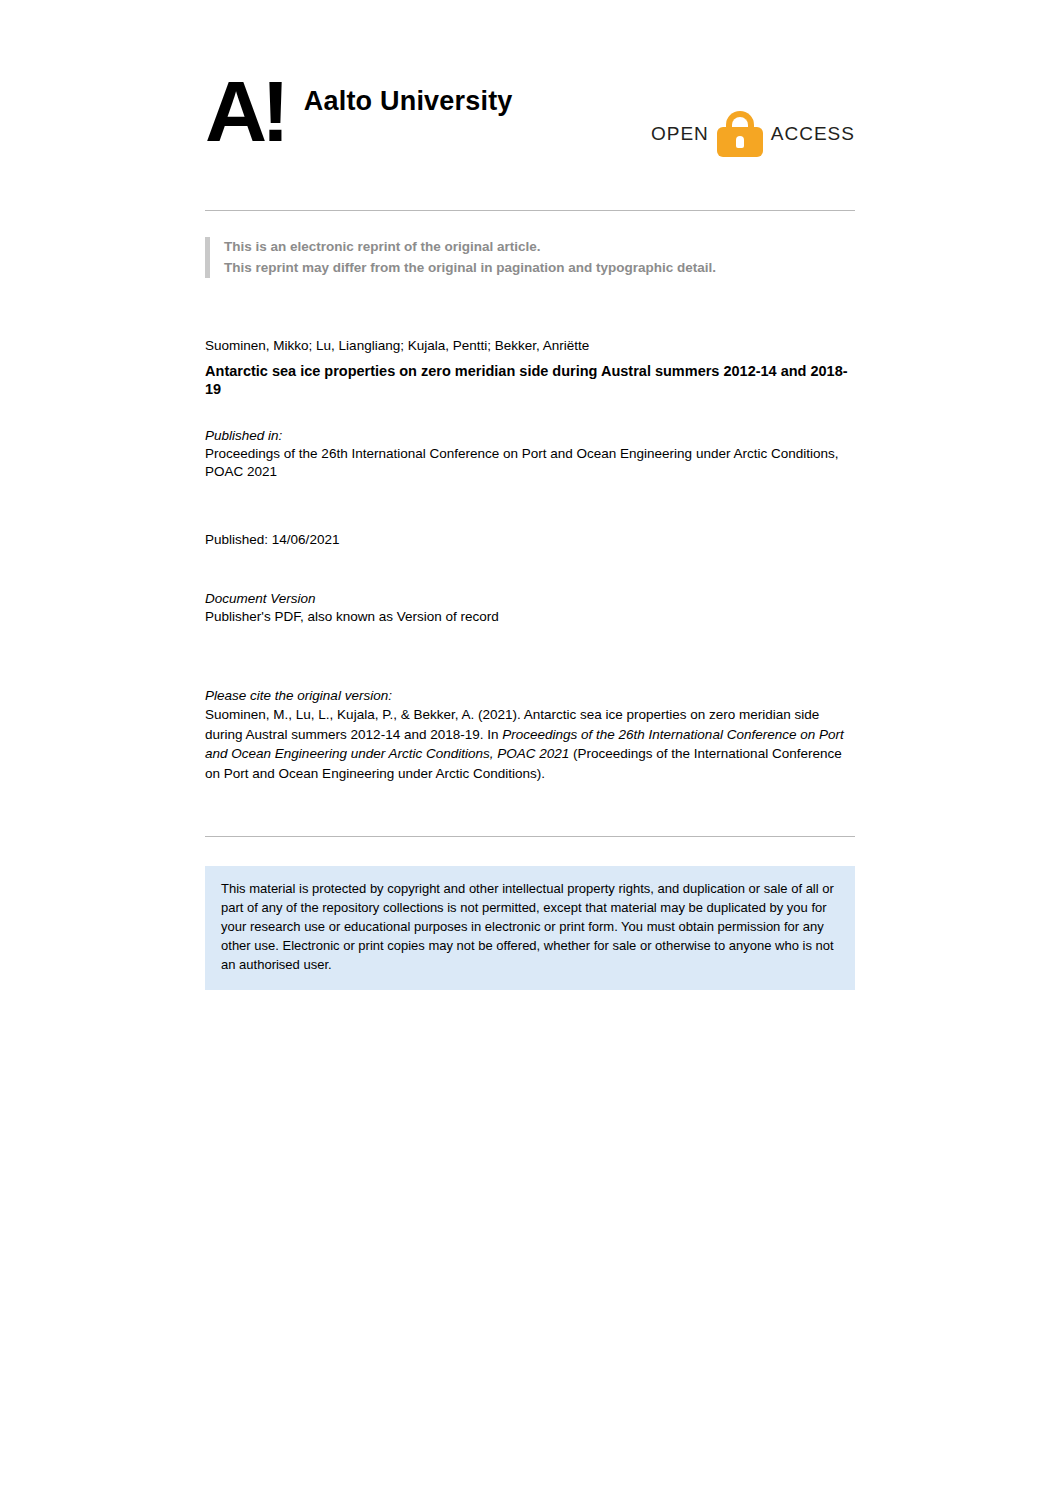A!
Aalto University
OPEN ACCESS
This is an electronic reprint of the original article.
This reprint may differ from the original in pagination and typographic detail.
Suominen, Mikko; Lu, Liangliang; Kujala, Pentti; Bekker, Anriëtte
Antarctic sea ice properties on zero meridian side during Austral summers 2012-14 and 2018-19
Published in:
Proceedings of the 26th International Conference on Port and Ocean Engineering under Arctic Conditions, POAC 2021
Published: 14/06/2021
Document Version
Publisher's PDF, also known as Version of record
Please cite the original version:
Suominen, M., Lu, L., Kujala, P., & Bekker, A. (2021). Antarctic sea ice properties on zero meridian side during Austral summers 2012-14 and 2018-19. In Proceedings of the 26th International Conference on Port and Ocean Engineering under Arctic Conditions, POAC 2021 (Proceedings of the International Conference on Port and Ocean Engineering under Arctic Conditions).
This material is protected by copyright and other intellectual property rights, and duplication or sale of all or part of any of the repository collections is not permitted, except that material may be duplicated by you for your research use or educational purposes in electronic or print form. You must obtain permission for any other use. Electronic or print copies may not be offered, whether for sale or otherwise to anyone who is not an authorised user.